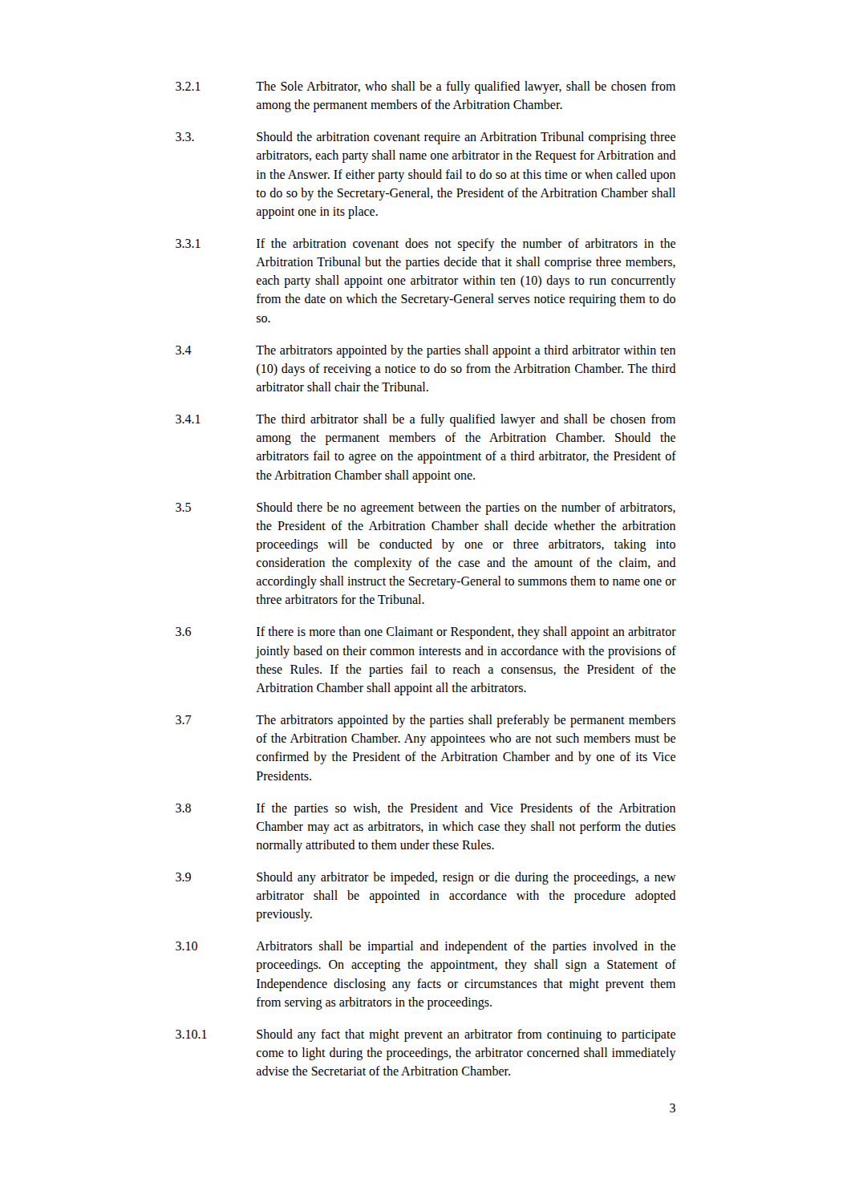3.2.1
The Sole Arbitrator, who shall be a fully qualified lawyer, shall be chosen from among the permanent members of the Arbitration Chamber.
3.3.
Should the arbitration covenant require an Arbitration Tribunal comprising three arbitrators, each party shall name one arbitrator in the Request for Arbitration and in the Answer. If either party should fail to do so at this time or when called upon to do so by the Secretary-General, the President of the Arbitration Chamber shall appoint one in its place.
3.3.1
If the arbitration covenant does not specify the number of arbitrators in the Arbitration Tribunal but the parties decide that it shall comprise three members, each party shall appoint one arbitrator within ten (10) days to run concurrently from the date on which the Secretary-General serves notice requiring them to do so.
3.4
The arbitrators appointed by the parties shall appoint a third arbitrator within ten (10) days of receiving a notice to do so from the Arbitration Chamber. The third arbitrator shall chair the Tribunal.
3.4.1
The third arbitrator shall be a fully qualified lawyer and shall be chosen from among the permanent members of the Arbitration Chamber. Should the arbitrators fail to agree on the appointment of a third arbitrator, the President of the Arbitration Chamber shall appoint one.
3.5
Should there be no agreement between the parties on the number of arbitrators, the President of the Arbitration Chamber shall decide whether the arbitration proceedings will be conducted by one or three arbitrators, taking into consideration the complexity of the case and the amount of the claim, and accordingly shall instruct the Secretary-General to summons them to name one or three arbitrators for the Tribunal.
3.6
If there is more than one Claimant or Respondent, they shall appoint an arbitrator jointly based on their common interests and in accordance with the provisions of these Rules. If the parties fail to reach a consensus, the President of the Arbitration Chamber shall appoint all the arbitrators.
3.7
The arbitrators appointed by the parties shall preferably be permanent members of the Arbitration Chamber. Any appointees who are not such members must be confirmed by the President of the Arbitration Chamber and by one of its Vice Presidents.
3.8
If the parties so wish, the President and Vice Presidents of the Arbitration Chamber may act as arbitrators, in which case they shall not perform the duties normally attributed to them under these Rules.
3.9
Should any arbitrator be impeded, resign or die during the proceedings, a new arbitrator shall be appointed in accordance with the procedure adopted previously.
3.10
Arbitrators shall be impartial and independent of the parties involved in the proceedings. On accepting the appointment, they shall sign a Statement of Independence disclosing any facts or circumstances that might prevent them from serving as arbitrators in the proceedings.
3.10.1
Should any fact that might prevent an arbitrator from continuing to participate come to light during the proceedings, the arbitrator concerned shall immediately advise the Secretariat of the Arbitration Chamber.
3